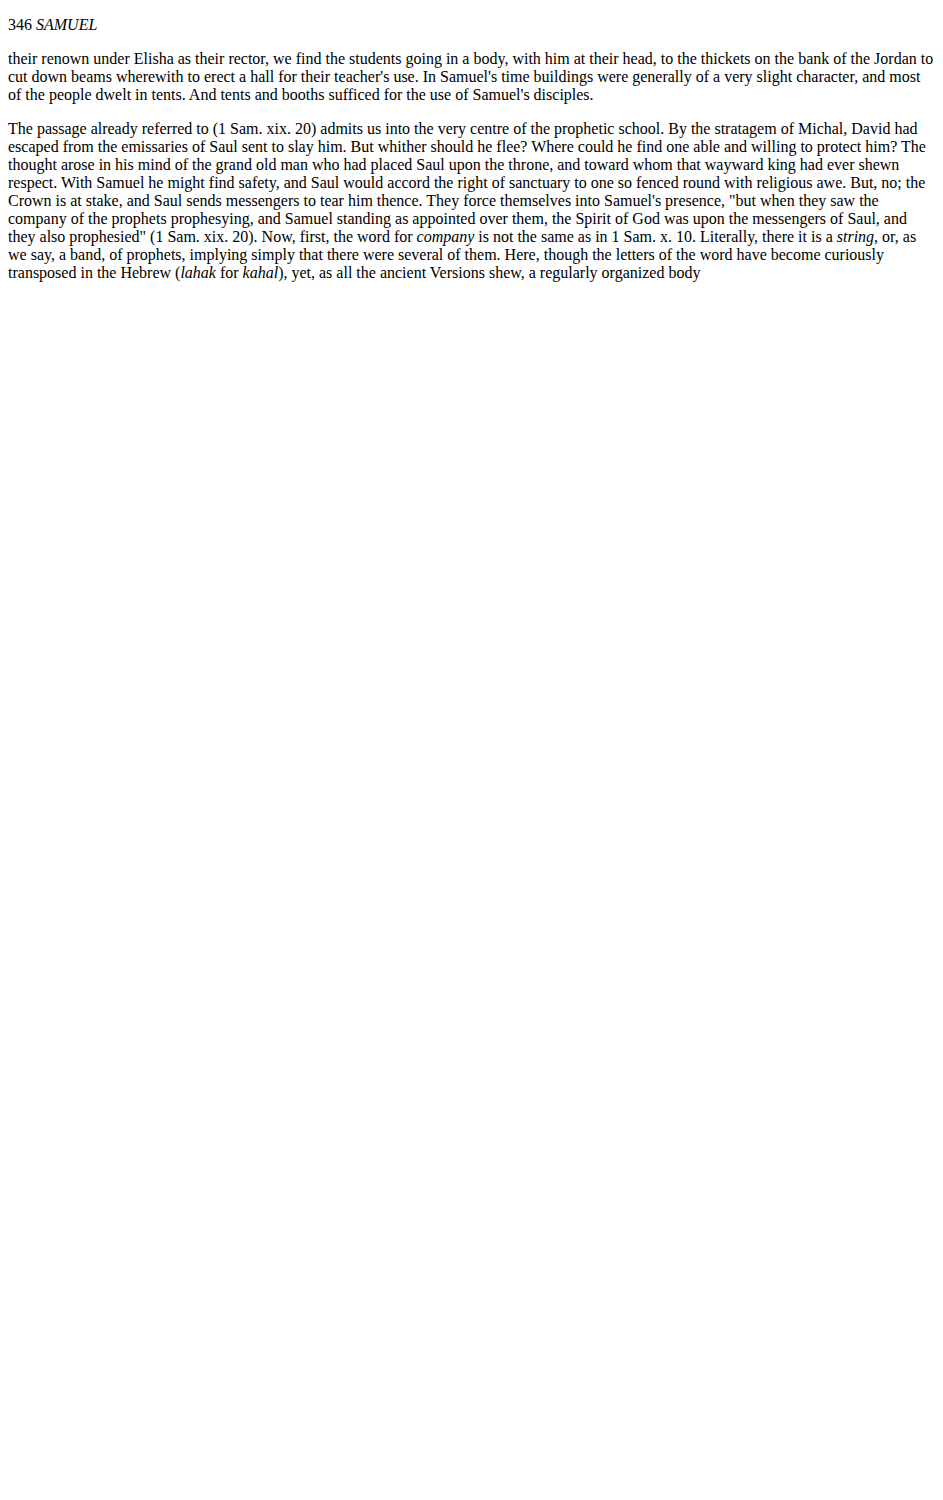346 SAMUEL
their renown under Elisha as their rector, we find the students going in a body, with him at their head, to the thickets on the bank of the Jordan to cut down beams wherewith to erect a hall for their teacher's use. In Samuel's time buildings were generally of a very slight character, and most of the people dwelt in tents. And tents and booths sufficed for the use of Samuel's disciples.
The passage already referred to (1 Sam. xix. 20) admits us into the very centre of the prophetic school. By the stratagem of Michal, David had escaped from the emissaries of Saul sent to slay him. But whither should he flee? Where could he find one able and willing to protect him? The thought arose in his mind of the grand old man who had placed Saul upon the throne, and toward whom that wayward king had ever shewn respect. With Samuel he might find safety, and Saul would accord the right of sanctuary to one so fenced round with religious awe. But, no; the Crown is at stake, and Saul sends messengers to tear him thence. They force themselves into Samuel's presence, "but when they saw the company of the prophets prophesying, and Samuel standing as appointed over them, the Spirit of God was upon the messengers of Saul, and they also prophesied" (1 Sam. xix. 20). Now, first, the word for company is not the same as in 1 Sam. x. 10. Literally, there it is a string, or, as we say, a band, of prophets, implying simply that there were several of them. Here, though the letters of the word have become curiously transposed in the Hebrew (lahak for kahal), yet, as all the ancient Versions shew, a regularly organized body